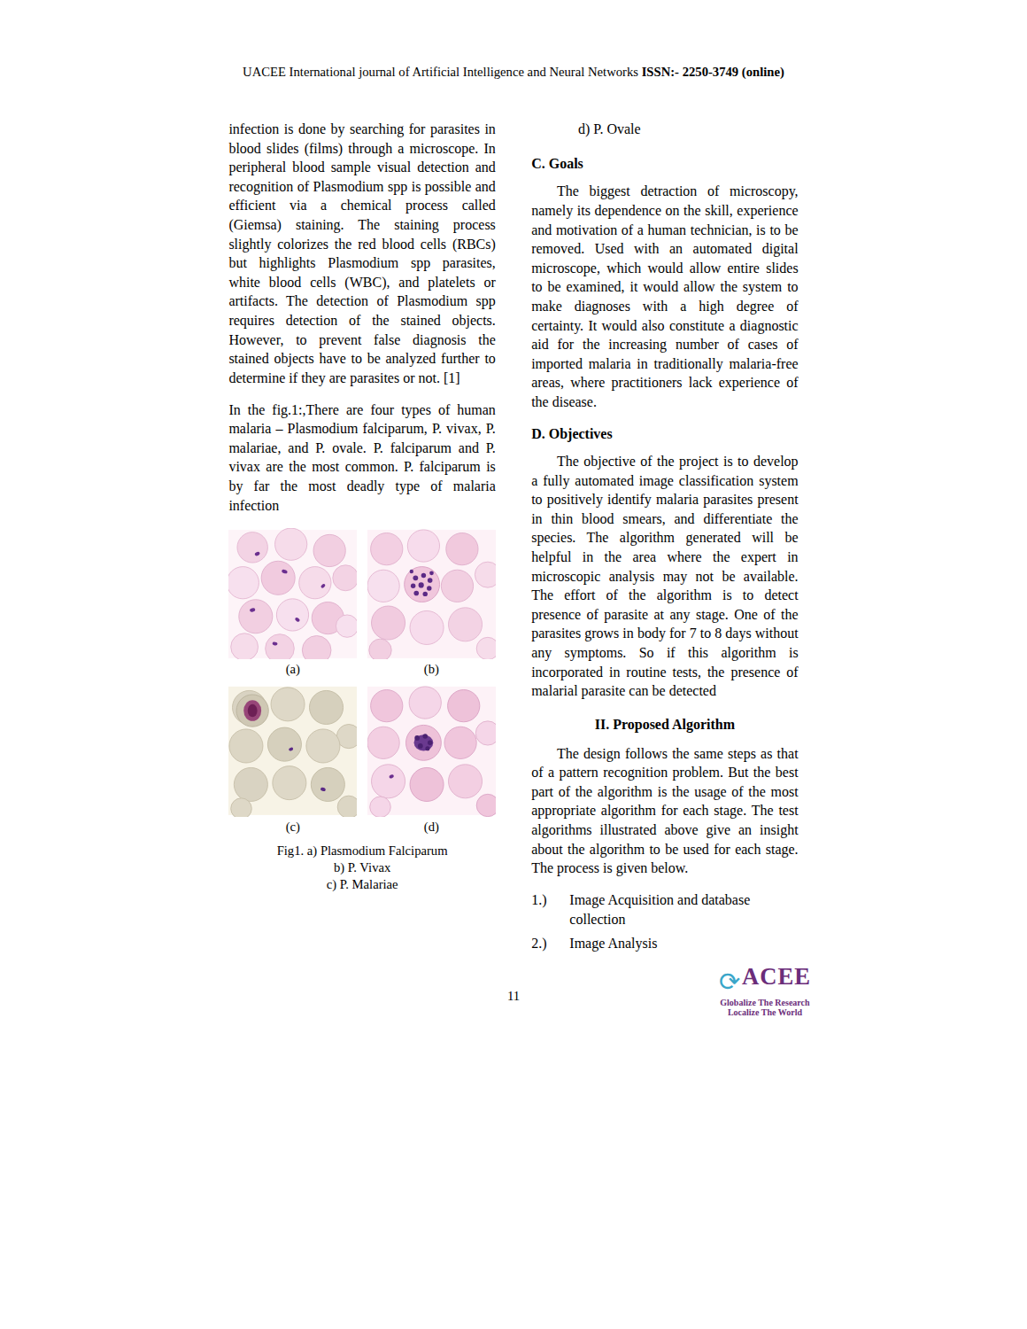UACEE International journal of Artificial Intelligence and Neural Networks ISSN:- 2250-3749 (online)
infection is done by searching for parasites in blood slides (films) through a microscope. In peripheral blood sample visual detection and recognition of Plasmodium spp is possible and efficient via a chemical process called (Giemsa) staining. The staining process slightly colorizes the red blood cells (RBCs) but highlights Plasmodium spp parasites, white blood cells (WBC), and platelets or artifacts. The detection of Plasmodium spp requires detection of the stained objects. However, to prevent false diagnosis the stained objects have to be analyzed further to determine if they are parasites or not. [1]
In the fig.1:,There are four types of human malaria – Plasmodium falciparum, P. vivax, P. malariae, and P. ovale. P. falciparum and P. vivax are the most common. P. falciparum is by far the most deadly type of malaria infection
(a) (b)
(c) (d)
Fig1. a) Plasmodium Falciparum b) P. Vivax c) P. Malariae
d) P. Ovale
C. Goals
The biggest detraction of microscopy, namely its dependence on the skill, experience and motivation of a human technician, is to be removed. Used with an automated digital microscope, which would allow entire slides to be examined, it would allow the system to make diagnoses with a high degree of certainty. It would also constitute a diagnostic aid for the increasing number of cases of imported malaria in traditionally malaria-free areas, where practitioners lack experience of the disease.
D. Objectives
The objective of the project is to develop a fully automated image classification system to positively identify malaria parasites present in thin blood smears, and differentiate the species. The algorithm generated will be helpful in the area where the expert in microscopic analysis may not be available. The effort of the algorithm is to detect presence of parasite at any stage. One of the parasites grows in body for 7 to 8 days without any symptoms. So if this algorithm is incorporated in routine tests, the presence of malarial parasite can be detected
II. Proposed Algorithm
The design follows the same steps as that of a pattern recognition problem. But the best part of the algorithm is the usage of the most appropriate algorithm for each stage. The test algorithms illustrated above give an insight about the algorithm to be used for each stage. The process is given below.
1.) Image Acquisition and database collection
2.) Image Analysis
11
⟳ACEE
Globalize The Research
Localize The World